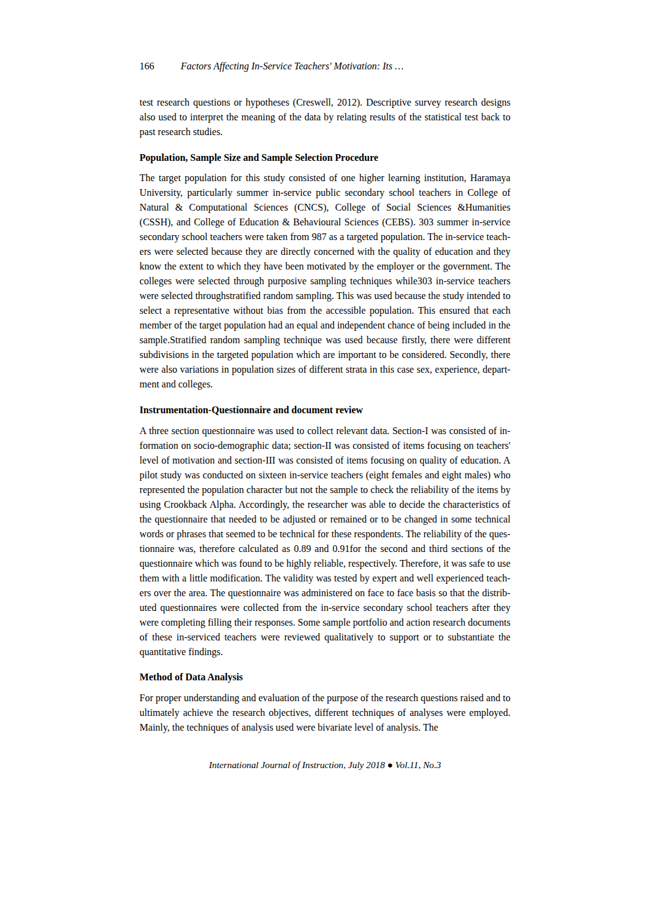166 Factors Affecting In-Service Teachers' Motivation: Its …
test research questions or hypotheses (Creswell, 2012). Descriptive survey research designs also used to interpret the meaning of the data by relating results of the statistical test back to past research studies.
Population, Sample Size and Sample Selection Procedure
The target population for this study consisted of one higher learning institution, Haramaya University, particularly summer in-service public secondary school teachers in College of Natural & Computational Sciences (CNCS), College of Social Sciences &Humanities (CSSH), and College of Education & Behavioural Sciences (CEBS). 303 summer in-service secondary school teachers were taken from 987 as a targeted population. The in-service teachers were selected because they are directly concerned with the quality of education and they know the extent to which they have been motivated by the employer or the government. The colleges were selected through purposive sampling techniques while303 in-service teachers were selected throughstratified random sampling. This was used because the study intended to select a representative without bias from the accessible population. This ensured that each member of the target population had an equal and independent chance of being included in the sample.Stratified random sampling technique was used because firstly, there were different subdivisions in the targeted population which are important to be considered. Secondly, there were also variations in population sizes of different strata in this case sex, experience, department and colleges.
Instrumentation-Questionnaire and document review
A three section questionnaire was used to collect relevant data. Section-I was consisted of information on socio-demographic data; section-II was consisted of items focusing on teachers' level of motivation and section-III was consisted of items focusing on quality of education. A pilot study was conducted on sixteen in-service teachers (eight females and eight males) who represented the population character but not the sample to check the reliability of the items by using Crookback Alpha. Accordingly, the researcher was able to decide the characteristics of the questionnaire that needed to be adjusted or remained or to be changed in some technical words or phrases that seemed to be technical for these respondents. The reliability of the questionnaire was, therefore calculated as 0.89 and 0.91for the second and third sections of the questionnaire which was found to be highly reliable, respectively. Therefore, it was safe to use them with a little modification. The validity was tested by expert and well experienced teachers over the area. The questionnaire was administered on face to face basis so that the distributed questionnaires were collected from the in-service secondary school teachers after they were completing filling their responses. Some sample portfolio and action research documents of these in-serviced teachers were reviewed qualitatively to support or to substantiate the quantitative findings.
Method of Data Analysis
For proper understanding and evaluation of the purpose of the research questions raised and to ultimately achieve the research objectives, different techniques of analyses were employed. Mainly, the techniques of analysis used were bivariate level of analysis. The
International Journal of Instruction, July 2018 ● Vol.11, No.3